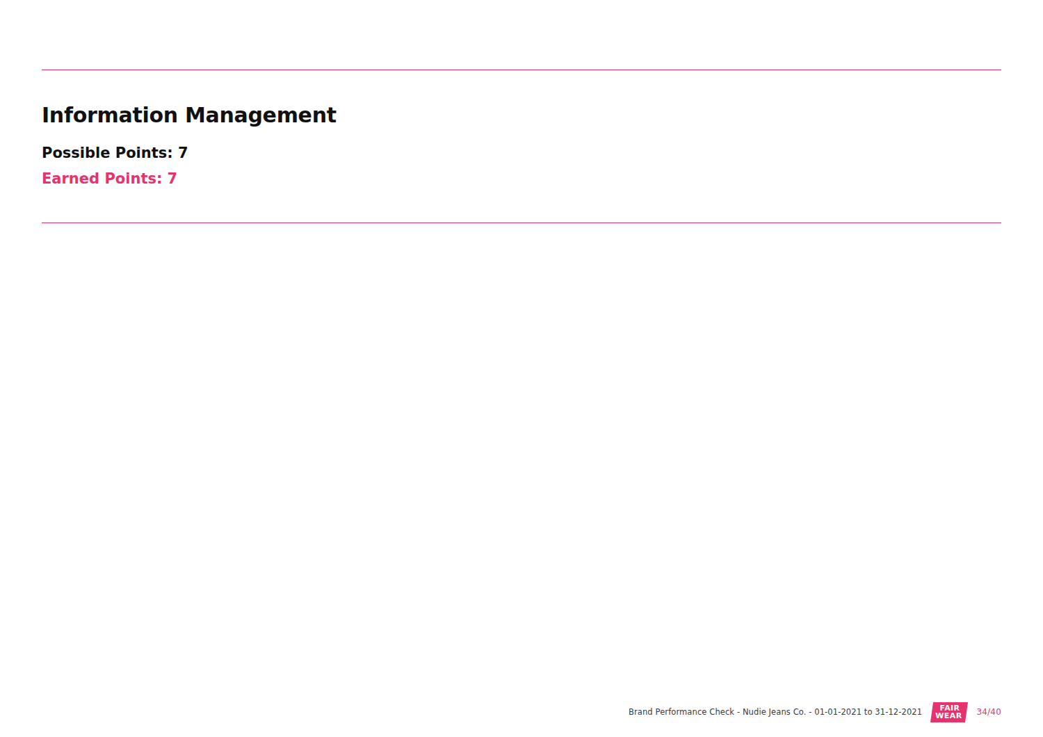Information Management
Possible Points: 7
Earned Points: 7
Brand Performance Check - Nudie Jeans Co. - 01-01-2021 to 31-12-2021 FAIR WEAR 34/40